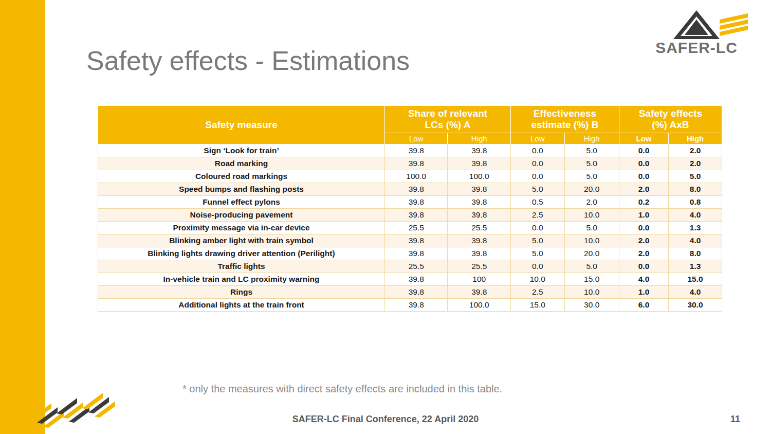SAFER-LC
Safety effects - Estimations
| Safety measure | Share of relevant LCs (%) A | Effectiveness estimate (%) B | Safety effects (%) AxB |
| --- | --- | --- | --- |
| Low | High | Low | High | Low | High |
| Sign ‘Look for train’ | 39.8 | 39.8 | 0.0 | 5.0 | 0.0 | 2.0 |
| Road marking | 39.8 | 39.8 | 0.0 | 5.0 | 0.0 | 2.0 |
| Coloured road markings | 100.0 | 100.0 | 0.0 | 5.0 | 0.0 | 5.0 |
| Speed bumps and flashing posts | 39.8 | 39.8 | 5.0 | 20.0 | 2.0 | 8.0 |
| Funnel effect pylons | 39.8 | 39.8 | 0.5 | 2.0 | 0.2 | 0.8 |
| Noise-producing pavement | 39.8 | 39.8 | 2.5 | 10.0 | 1.0 | 4.0 |
| Proximity message via in-car device | 25.5 | 25.5 | 0.0 | 5.0 | 0.0 | 1.3 |
| Blinking amber light with train symbol | 39.8 | 39.8 | 5.0 | 10.0 | 2.0 | 4.0 |
| Blinking lights drawing driver attention (Perilight) | 39.8 | 39.8 | 5.0 | 20.0 | 2.0 | 8.0 |
| Traffic lights | 25.5 | 25.5 | 0.0 | 5.0 | 0.0 | 1.3 |
| In-vehicle train and LC proximity warning | 39.8 | 100 | 10.0 | 15.0 | 4.0 | 15.0 |
| Rings | 39.8 | 39.8 | 2.5 | 10.0 | 1.0 | 4.0 |
| Additional lights at the train front | 39.8 | 100.0 | 15.0 | 30.0 | 6.0 | 30.0 |
* only the measures with direct safety effects are included in this table.
SAFER-LC Final Conference, 22 April 2020
11